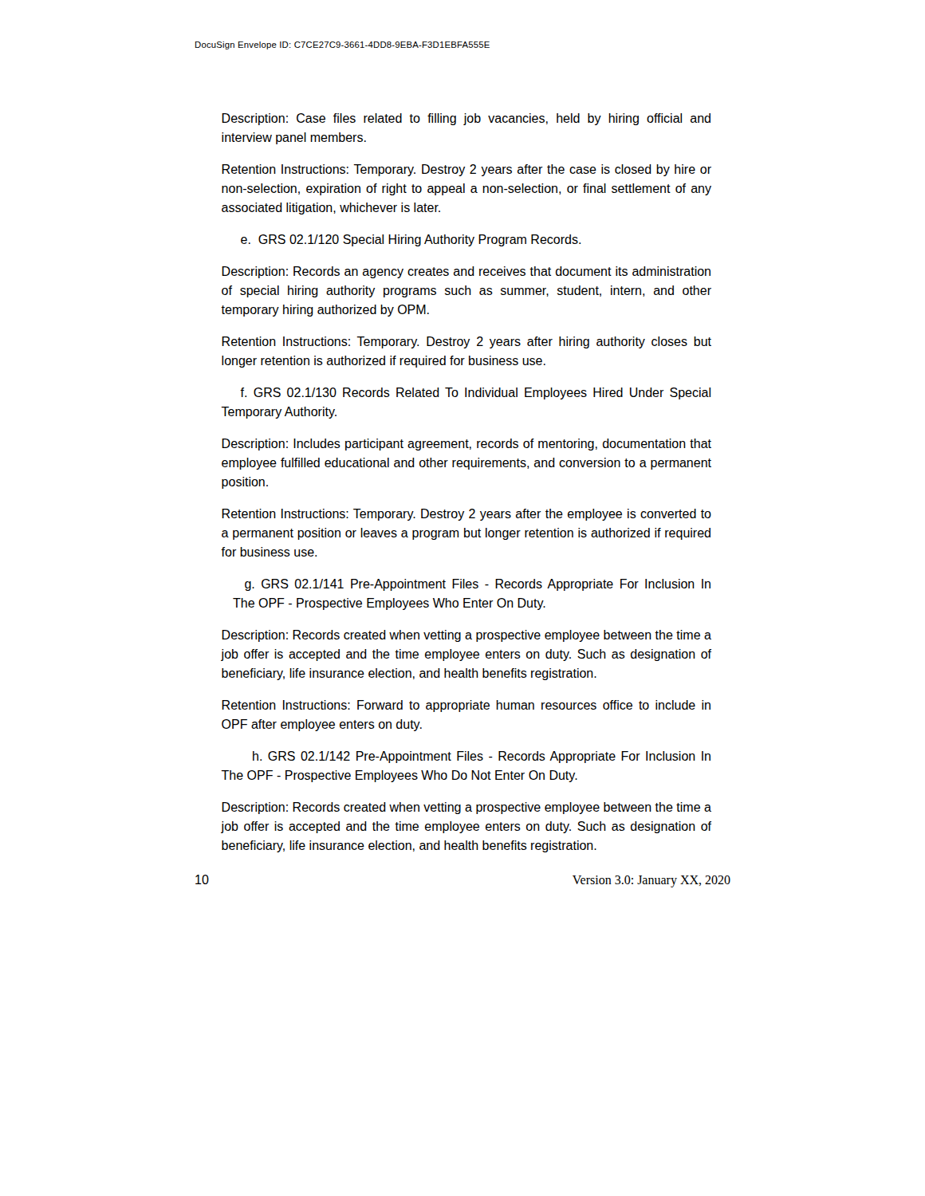DocuSign Envelope ID: C7CE27C9-3661-4DD8-9EBA-F3D1EBFA555E
Description: Case files related to filling job vacancies, held by hiring official and interview panel members.
Retention Instructions: Temporary. Destroy 2 years after the case is closed by hire or non-selection, expiration of right to appeal a non-selection, or final settlement of any associated litigation, whichever is later.
e. GRS 02.1/120 Special Hiring Authority Program Records.
Description: Records an agency creates and receives that document its administration of special hiring authority programs such as summer, student, intern, and other temporary hiring authorized by OPM.
Retention Instructions: Temporary. Destroy 2 years after hiring authority closes but longer retention is authorized if required for business use.
f. GRS 02.1/130 Records Related To Individual Employees Hired Under Special Temporary Authority.
Description: Includes participant agreement, records of mentoring, documentation that employee fulfilled educational and other requirements, and conversion to a permanent position.
Retention Instructions: Temporary. Destroy 2 years after the employee is converted to a permanent position or leaves a program but longer retention is authorized if required for business use.
g. GRS 02.1/141 Pre-Appointment Files - Records Appropriate For Inclusion In The OPF - Prospective Employees Who Enter On Duty.
Description: Records created when vetting a prospective employee between the time a job offer is accepted and the time employee enters on duty. Such as designation of beneficiary, life insurance election, and health benefits registration.
Retention Instructions: Forward to appropriate human resources office to include in OPF after employee enters on duty.
h. GRS 02.1/142 Pre-Appointment Files - Records Appropriate For Inclusion In The OPF - Prospective Employees Who Do Not Enter On Duty.
Description: Records created when vetting a prospective employee between the time a job offer is accepted and the time employee enters on duty. Such as designation of beneficiary, life insurance election, and health benefits registration.
10 Version 3.0: January XX, 2020